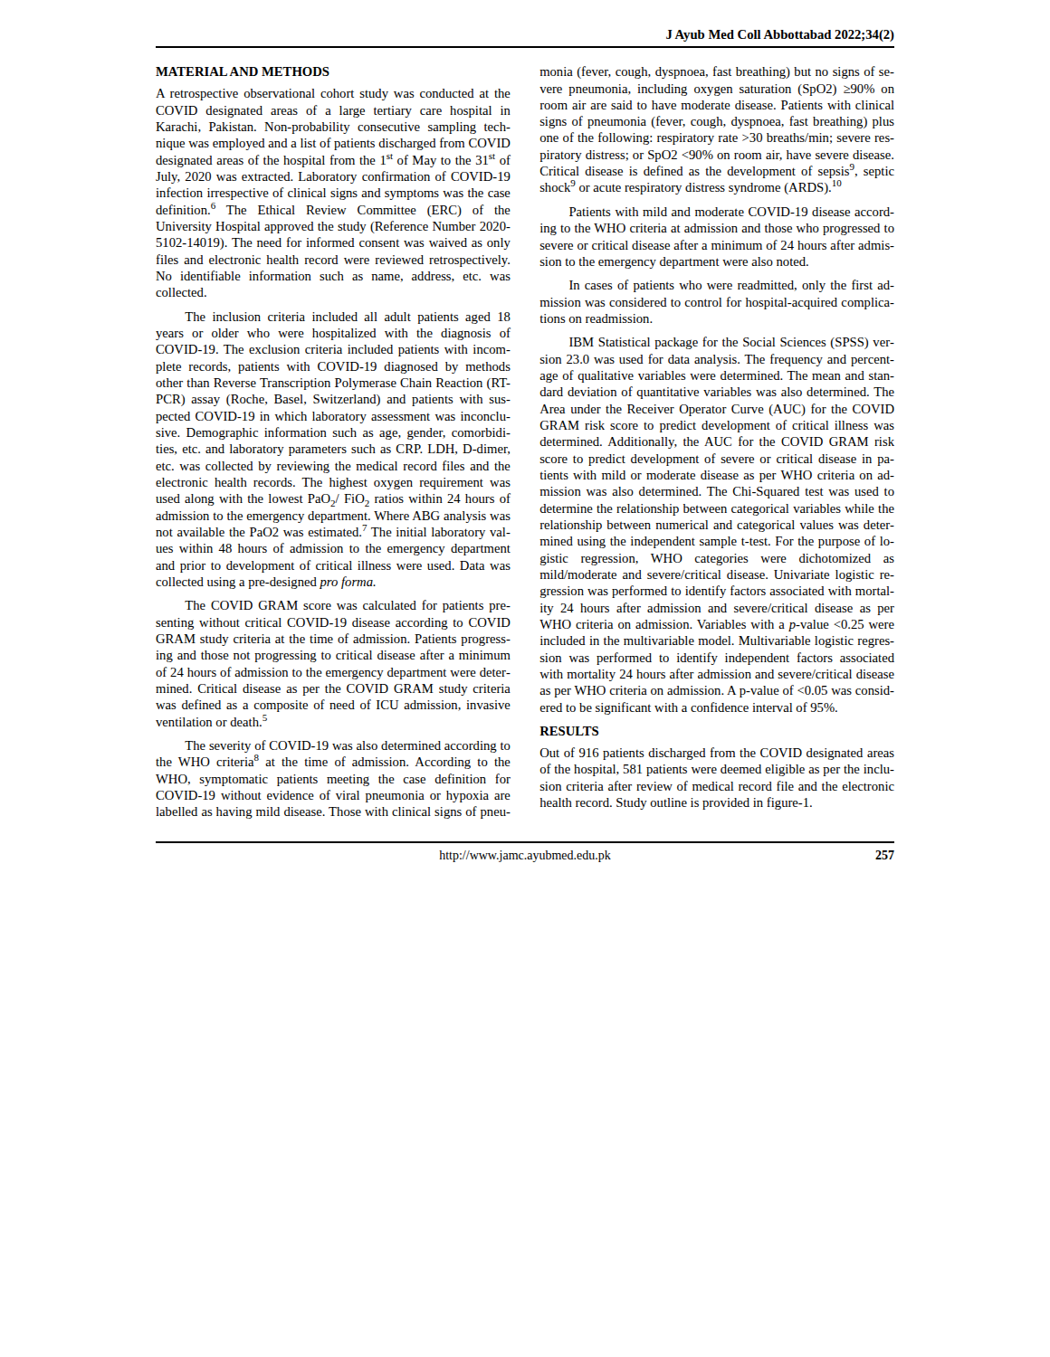J Ayub Med Coll Abbottabad 2022;34(2)
Material and Methods
A retrospective observational cohort study was conducted at the COVID designated areas of a large tertiary care hospital in Karachi, Pakistan. Non-probability consecutive sampling technique was employed and a list of patients discharged from COVID designated areas of the hospital from the 1st of May to the 31st of July, 2020 was extracted. Laboratory confirmation of COVID-19 infection irrespective of clinical signs and symptoms was the case definition.6 The Ethical Review Committee (ERC) of the University Hospital approved the study (Reference Number 2020-5102-14019). The need for informed consent was waived as only files and electronic health record were reviewed retrospectively. No identifiable information such as name, address, etc. was collected.
The inclusion criteria included all adult patients aged 18 years or older who were hospitalized with the diagnosis of COVID-19. The exclusion criteria included patients with incomplete records, patients with COVID-19 diagnosed by methods other than Reverse Transcription Polymerase Chain Reaction (RT-PCR) assay (Roche, Basel, Switzerland) and patients with suspected COVID-19 in which laboratory assessment was inconclusive. Demographic information such as age, gender, comorbidities, etc. and laboratory parameters such as CRP. LDH, D-dimer, etc. was collected by reviewing the medical record files and the electronic health records. The highest oxygen requirement was used along with the lowest PaO2/ FiO2 ratios within 24 hours of admission to the emergency department. Where ABG analysis was not available the PaO2 was estimated.7 The initial laboratory values within 48 hours of admission to the emergency department and prior to development of critical illness were used. Data was collected using a pre-designed pro forma.
The COVID GRAM score was calculated for patients presenting without critical COVID-19 disease according to COVID GRAM study criteria at the time of admission. Patients progressing and those not progressing to critical disease after a minimum of 24 hours of admission to the emergency department were determined. Critical disease as per the COVID GRAM study criteria was defined as a composite of need of ICU admission, invasive ventilation or death.5
The severity of COVID-19 was also determined according to the WHO criteria8 at the time of admission. According to the WHO, symptomatic patients meeting the case definition for COVID-19 without evidence of viral pneumonia or hypoxia are labelled as having mild disease. Those with clinical signs of pneumonia (fever, cough, dyspnoea, fast breathing) but no signs of severe pneumonia, including oxygen saturation (SpO2) ≥90% on room air are said to have moderate disease. Patients with clinical signs of pneumonia (fever, cough, dyspnoea, fast breathing) plus one of the following: respiratory rate >30 breaths/min; severe respiratory distress; or SpO2 <90% on room air, have severe disease. Critical disease is defined as the development of sepsis9, septic shock9 or acute respiratory distress syndrome (ARDS).10
Patients with mild and moderate COVID-19 disease according to the WHO criteria at admission and those who progressed to severe or critical disease after a minimum of 24 hours after admission to the emergency department were also noted.
In cases of patients who were readmitted, only the first admission was considered to control for hospital-acquired complications on readmission.
IBM Statistical package for the Social Sciences (SPSS) version 23.0 was used for data analysis. The frequency and percentage of qualitative variables were determined. The mean and standard deviation of quantitative variables was also determined. The Area under the Receiver Operator Curve (AUC) for the COVID GRAM risk score to predict development of critical illness was determined. Additionally, the AUC for the COVID GRAM risk score to predict development of severe or critical disease in patients with mild or moderate disease as per WHO criteria on admission was also determined. The Chi-Squared test was used to determine the relationship between categorical variables while the relationship between numerical and categorical values was determined using the independent sample t-test. For the purpose of logistic regression, WHO categories were dichotomized as mild/moderate and severe/critical disease. Univariate logistic regression was performed to identify factors associated with mortality 24 hours after admission and severe/critical disease as per WHO criteria on admission. Variables with a p-value <0.25 were included in the multivariable model. Multivariable logistic regression was performed to identify independent factors associated with mortality 24 hours after admission and severe/critical disease as per WHO criteria on admission. A p-value of <0.05 was considered to be significant with a confidence interval of 95%.
Results
Out of 916 patients discharged from the COVID designated areas of the hospital, 581 patients were deemed eligible as per the inclusion criteria after review of medical record file and the electronic health record. Study outline is provided in figure-1.
http://www.jamc.ayubmed.edu.pk 257